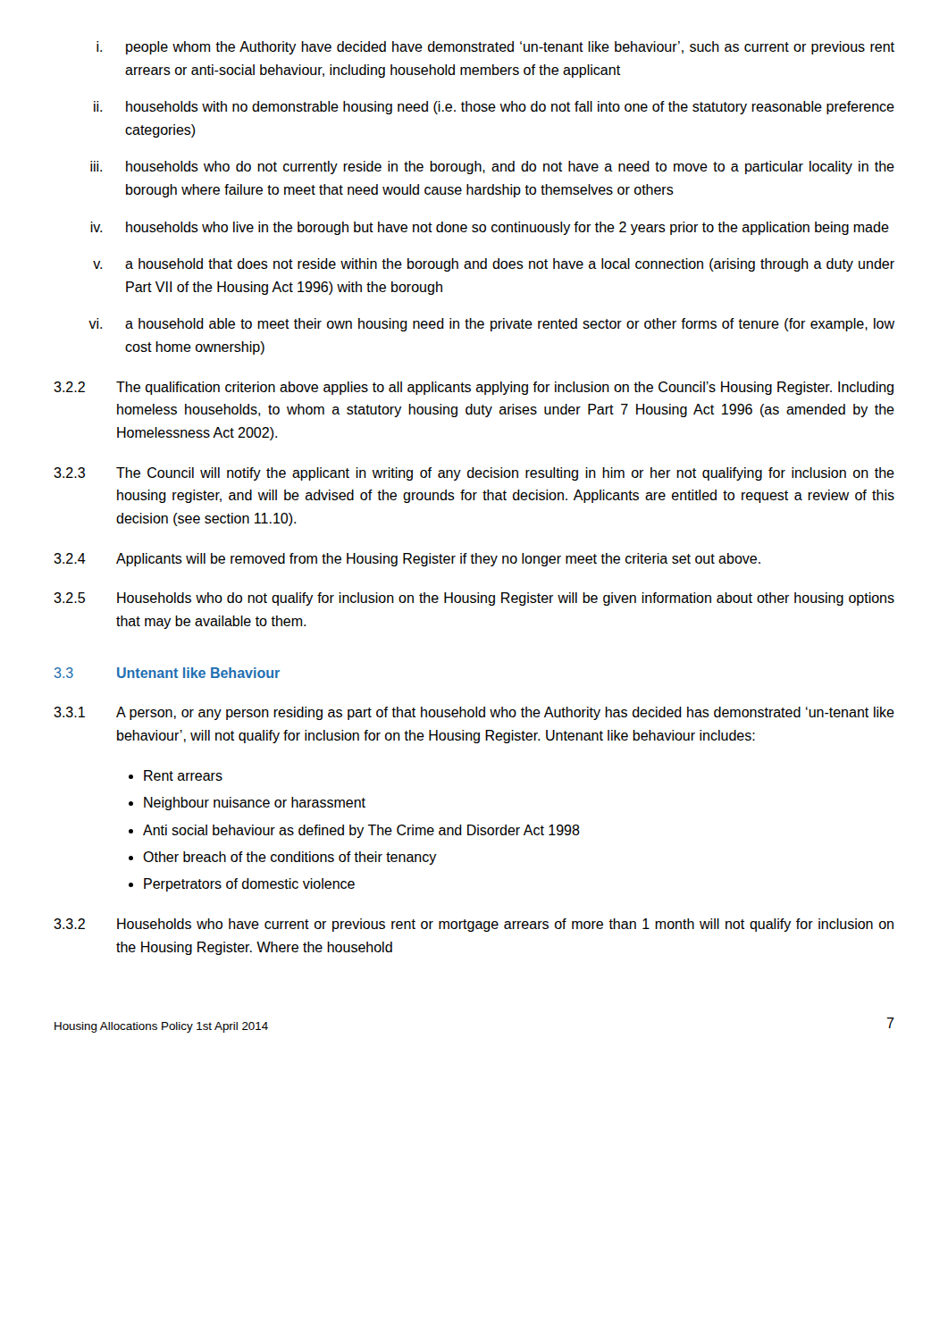people whom the Authority have decided have demonstrated ‘un-tenant like behaviour’, such as current or previous rent arrears or anti-social behaviour, including household members of the applicant
households with no demonstrable housing need (i.e. those who do not fall into one of the statutory reasonable preference categories)
households who do not currently reside in the borough, and do not have a need to move to a particular locality in the borough where failure to meet that need would cause hardship to themselves or others
households who live in the borough but have not done so continuously for the 2 years prior to the application being made
a household that does not reside within the borough and does not have a local connection (arising through a duty under Part VII of the Housing Act 1996) with the borough
a household able to meet their own housing need in the private rented sector or other forms of tenure (for example, low cost home ownership)
3.2.2
The qualification criterion above applies to all applicants applying for inclusion on the Council’s Housing Register. Including homeless households, to whom a statutory housing duty arises under Part 7 Housing Act 1996 (as amended by the Homelessness Act 2002).
3.2.3
The Council will notify the applicant in writing of any decision resulting in him or her not qualifying for inclusion on the housing register, and will be advised of the grounds for that decision. Applicants are entitled to request a review of this decision (see section 11.10).
3.2.4
Applicants will be removed from the Housing Register if they no longer meet the criteria set out above.
3.2.5
Households who do not qualify for inclusion on the Housing Register will be given information about other housing options that may be available to them.
3.3 Untenant like Behaviour
3.3.1
A person, or any person residing as part of that household who the Authority has decided has demonstrated ‘un-tenant like behaviour’, will not qualify for inclusion for on the Housing Register. Untenant like behaviour includes:
Rent arrears
Neighbour nuisance or harassment
Anti social behaviour as defined by The Crime and Disorder Act 1998
Other breach of the conditions of their tenancy
Perpetrators of domestic violence
3.3.2
Households who have current or previous rent or mortgage arrears of more than 1 month will not qualify for inclusion on the Housing Register. Where the household
Housing Allocations Policy 1st April 2014
7